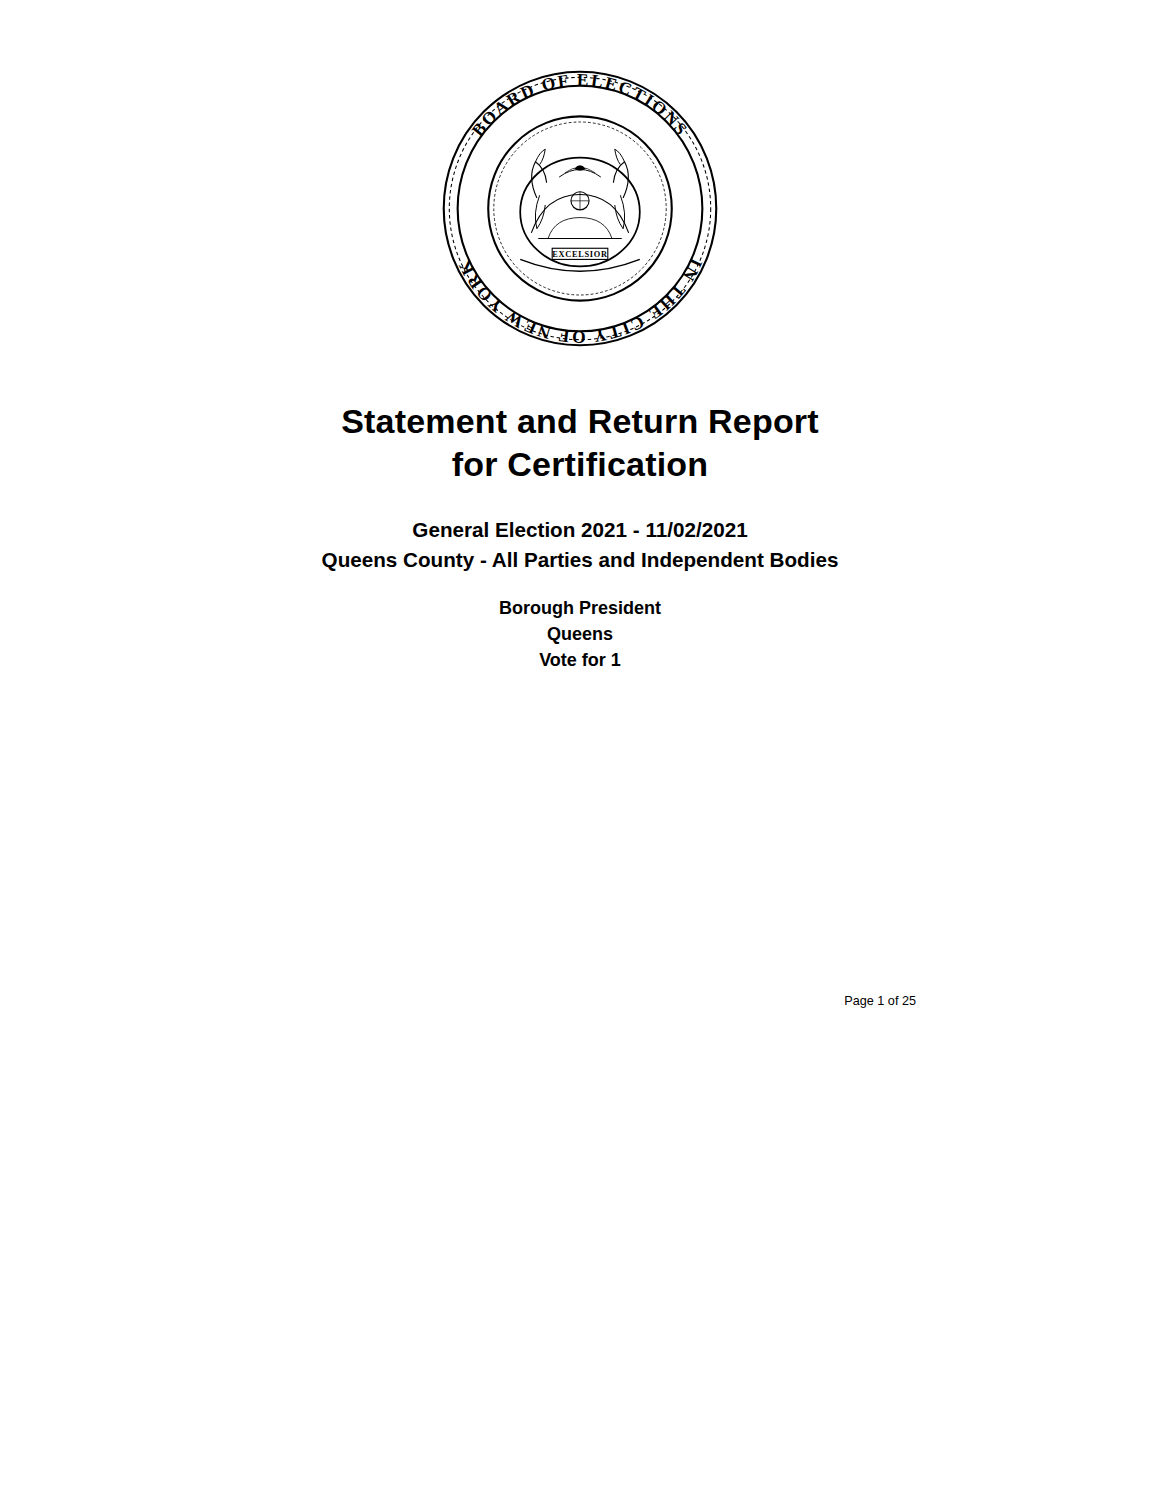Statement and Return Report
for Certification
General Election 2021 - 11/02/2021
Queens County - All Parties and Independent Bodies
Borough President
Queens
Vote for 1
Page 1 of 25